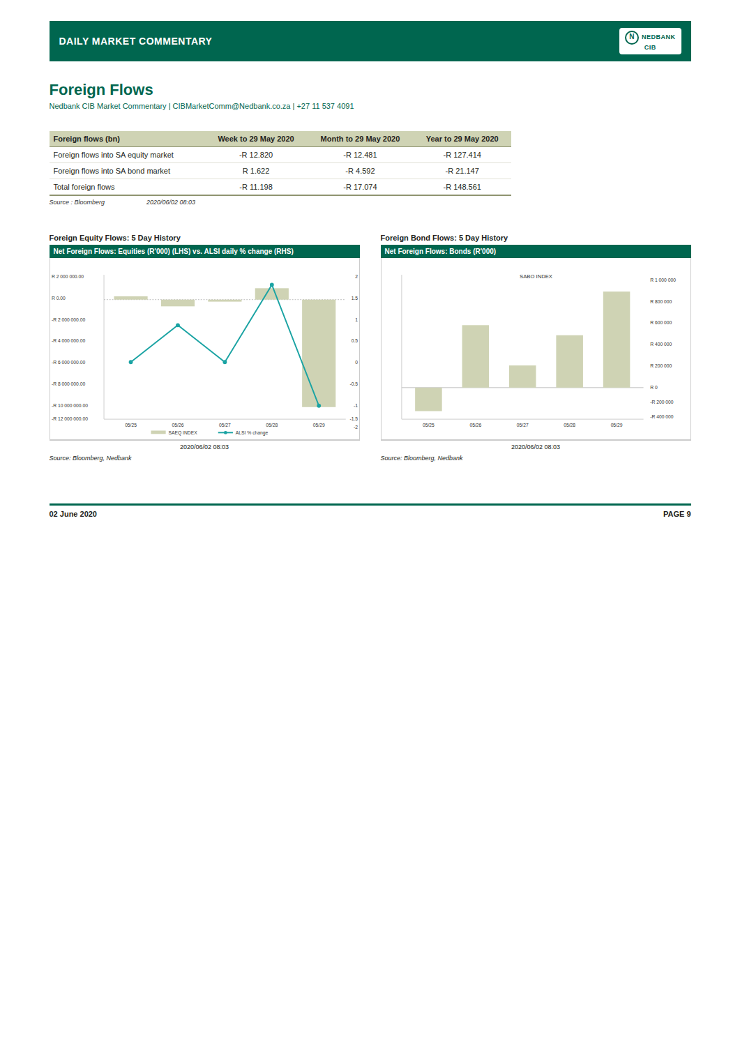DAILY MARKET COMMENTARY NNEDBANK
CIB
Foreign Flows
Nedbank CIB Market Commentary | CIBMarketComm@Nedbank.co.za | +27 11 537 4091
| Foreign flows (bn) | Week to 29 May 2020 | Month to 29 May 2020 | Year to 29 May 2020 |
| --- | --- | --- | --- |
| Foreign flows into SA equity market | -R 12.820 | -R 12.481 | -R 127.414 |
| Foreign flows into SA bond market | R 1.622 | -R 4.592 | -R 21.147 |
| Total foreign flows | -R 11.198 | -R 17.074 | -R 148.561 |
Source : Bloomberg 2020/06/02 08:03
Foreign Equity Flows: 5 Day History
Net Foreign Flows: Equities (R'000) (LHS) vs. ALSI daily % change (RHS)
R 2 000 000.00 R 0.00 -R 2 000 000.00 -R 4 000 000.00 -R 6 000 000.00 -R 8 000 000.00 -R 10 000 000.00 -R 12 000 000.00 2 1.5 1 0.5 0 -0.5 -1 -1.5 -2 05/25 05/26 05/27 05/28 05/29 SAEQ INDEX ALSI % change
2020/06/02 08:03
Source: Bloomberg, Nedbank
Foreign Bond Flows: 5 Day History
Net Foreign Flows: Bonds (R'000)
SABO INDEX R 1 000 000 R 800 000 R 600 000 R 400 000 R 200 000 R 0 -R 200 000 -R 400 000 05/25 05/26 05/27 05/28 05/29
2020/06/02 08:03
Source: Bloomberg, Nedbank
02 June 2020 PAGE 9